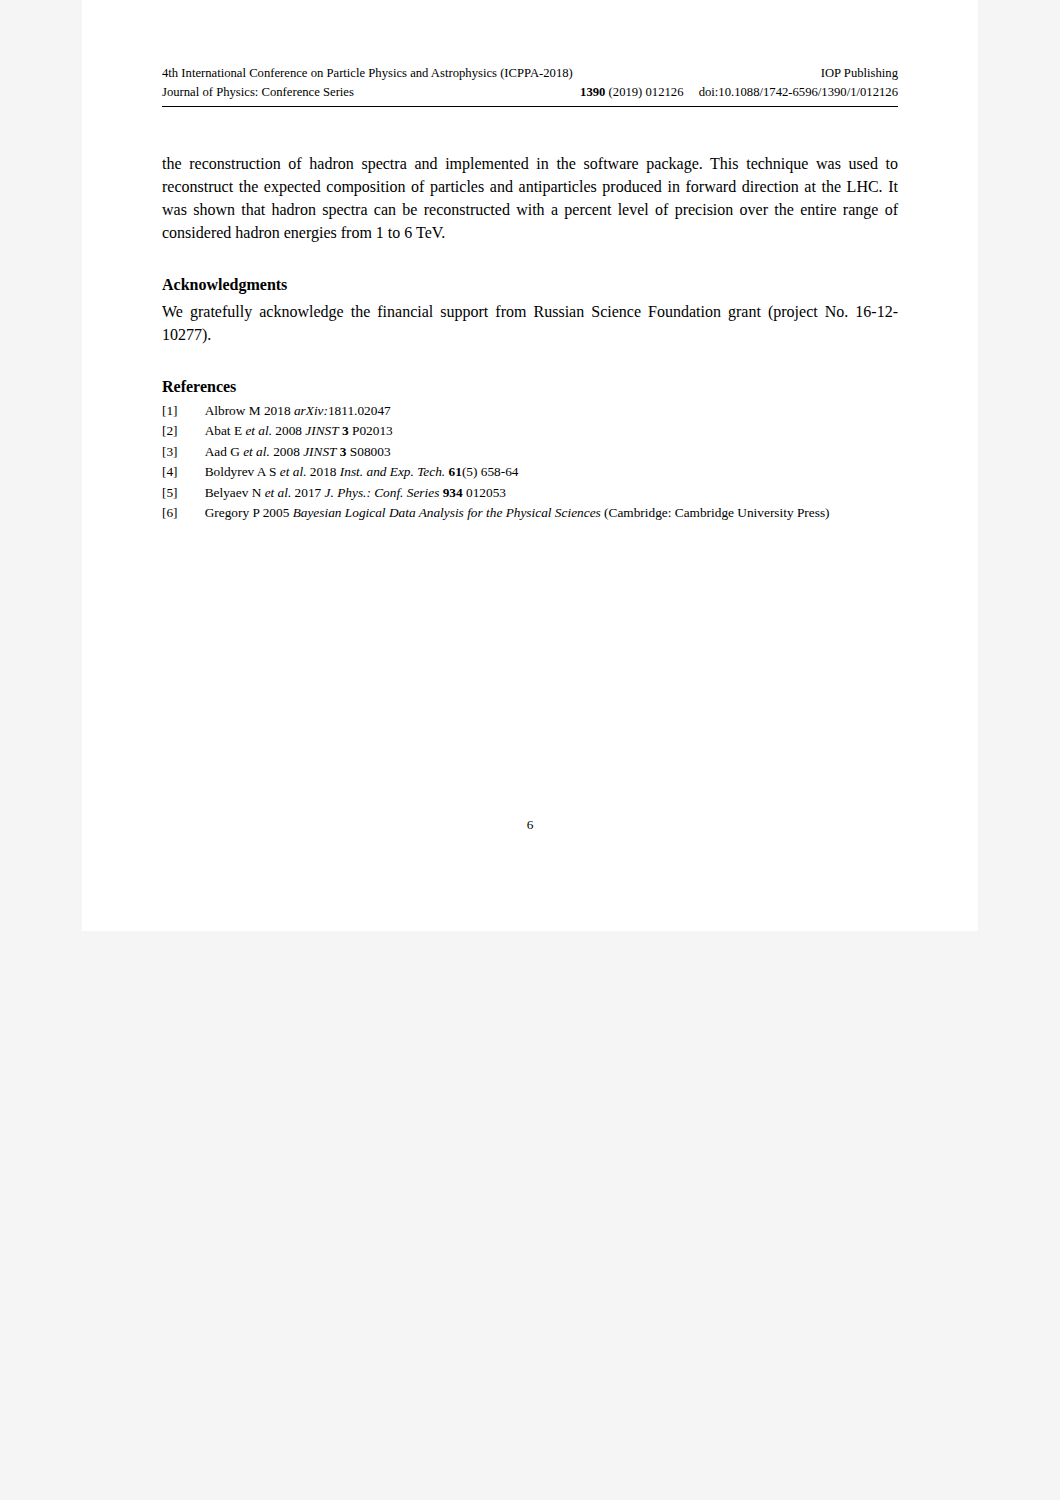4th International Conference on Particle Physics and Astrophysics (ICPPA-2018)
IOP Publishing
Journal of Physics: Conference Series
1390 (2019) 012126doi:10.1088/1742-6596/1390/1/012126
the reconstruction of hadron spectra and implemented in the software package. This technique was used to reconstruct the expected composition of particles and antiparticles produced in forward direction at the LHC. It was shown that hadron spectra can be reconstructed with a percent level of precision over the entire range of considered hadron energies from 1 to 6 TeV.
Acknowledgments
We gratefully acknowledge the financial support from Russian Science Foundation grant (project No. 16-12-10277).
References
[1] Albrow M 2018 arXiv: 1811.02047
[2] Abat E et al. 2008 JINST 3 P02013
[3] Aad G et al. 2008 JINST 3 S08003
[4] Boldyrev A S et al. 2018 Inst. and Exp. Tech. 61(5) 658-64
[5] Belyaev N et al. 2017 J. Phys.: Conf. Series 934 012053
[6] Gregory P 2005 Bayesian Logical Data Analysis for the Physical Sciences (Cambridge: Cambridge University Press)
6